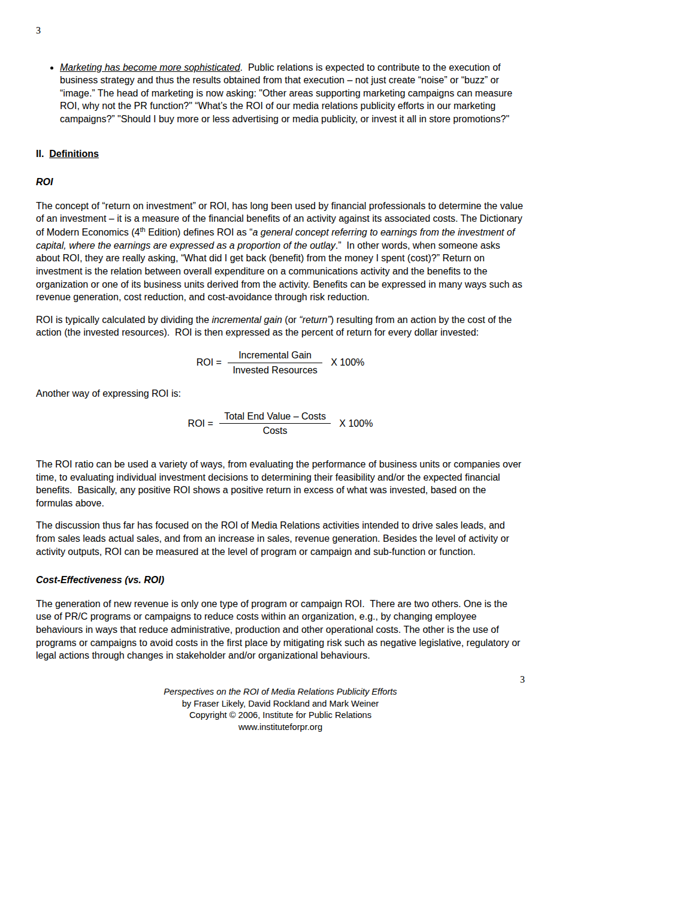3
Marketing has become more sophisticated. Public relations is expected to contribute to the execution of business strategy and thus the results obtained from that execution – not just create “noise” or “buzz” or “image.” The head of marketing is now asking: "Other areas supporting marketing campaigns can measure ROI, why not the PR function?" “What’s the ROI of our media relations publicity efforts in our marketing campaigns?” "Should I buy more or less advertising or media publicity, or invest it all in store promotions?"
II. Definitions
ROI
The concept of “return on investment” or ROI, has long been used by financial professionals to determine the value of an investment – it is a measure of the financial benefits of an activity against its associated costs. The Dictionary of Modern Economics (4th Edition) defines ROI as “a general concept referring to earnings from the investment of capital, where the earnings are expressed as a proportion of the outlay.” In other words, when someone asks about ROI, they are really asking, “What did I get back (benefit) from the money I spent (cost)?” Return on investment is the relation between overall expenditure on a communications activity and the benefits to the organization or one of its business units derived from the activity. Benefits can be expressed in many ways such as revenue generation, cost reduction, and cost-avoidance through risk reduction.
ROI is typically calculated by dividing the incremental gain (or “return”) resulting from an action by the cost of the action (the invested resources). ROI is then expressed as the percent of return for every dollar invested:
ROI = Incremental Gain Invested Resources X 100%
Another way of expressing ROI is:
ROI = Total End Value – Costs Costs X 100%
The ROI ratio can be used a variety of ways, from evaluating the performance of business units or companies over time, to evaluating individual investment decisions to determining their feasibility and/or the expected financial benefits. Basically, any positive ROI shows a positive return in excess of what was invested, based on the formulas above.
The discussion thus far has focused on the ROI of Media Relations activities intended to drive sales leads, and from sales leads actual sales, and from an increase in sales, revenue generation. Besides the level of activity or activity outputs, ROI can be measured at the level of program or campaign and sub-function or function.
Cost-Effectiveness (vs. ROI)
The generation of new revenue is only one type of program or campaign ROI. There are two others. One is the use of PR/C programs or campaigns to reduce costs within an organization, e.g., by changing employee behaviours in ways that reduce administrative, production and other operational costs. The other is the use of programs or campaigns to avoid costs in the first place by mitigating risk such as negative legislative, regulatory or legal actions through changes in stakeholder and/or organizational behaviours.
3
Perspectives on the ROI of Media Relations Publicity Efforts
by Fraser Likely, David Rockland and Mark Weiner
Copyright © 2006, Institute for Public Relations
www.instituteforpr.org